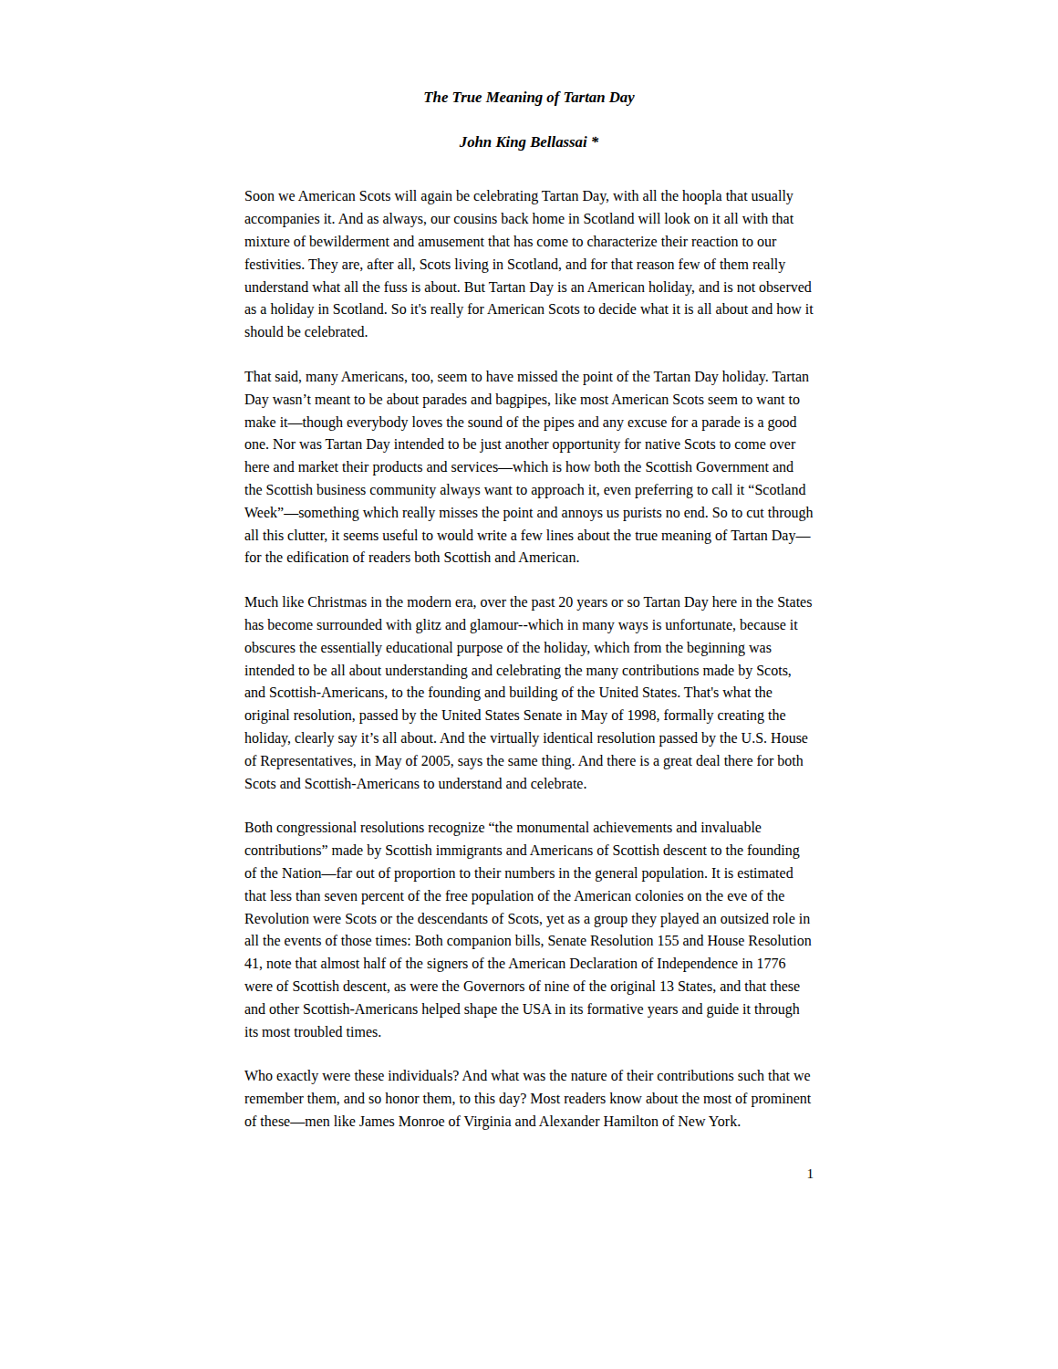The True Meaning of Tartan Day
John King Bellassai *
Soon we American Scots will again be celebrating Tartan Day, with all the hoopla that usually accompanies it. And as always, our cousins back home in Scotland will look on it all with that mixture of bewilderment and amusement that has come to characterize their reaction to our festivities. They are, after all, Scots living in Scotland, and for that reason few of them really understand what all the fuss is about. But Tartan Day is an American holiday, and is not observed as a holiday in Scotland. So it's really for American Scots to decide what it is all about and how it should be celebrated.
That said, many Americans, too, seem to have missed the point of the Tartan Day holiday. Tartan Day wasn’t meant to be about parades and bagpipes, like most American Scots seem to want to make it—though everybody loves the sound of the pipes and any excuse for a parade is a good one. Nor was Tartan Day intended to be just another opportunity for native Scots to come over here and market their products and services—which is how both the Scottish Government and the Scottish business community always want to approach it, even preferring to call it “Scotland Week”—something which really misses the point and annoys us purists no end. So to cut through all this clutter, it seems useful to would write a few lines about the true meaning of Tartan Day—for the edification of readers both Scottish and American.
Much like Christmas in the modern era, over the past 20 years or so Tartan Day here in the States has become surrounded with glitz and glamour--which in many ways is unfortunate, because it obscures the essentially educational purpose of the holiday, which from the beginning was intended to be all about understanding and celebrating the many contributions made by Scots, and Scottish-Americans, to the founding and building of the United States. That's what the original resolution, passed by the United States Senate in May of 1998, formally creating the holiday, clearly say it’s all about. And the virtually identical resolution passed by the U.S. House of Representatives, in May of 2005, says the same thing. And there is a great deal there for both Scots and Scottish-Americans to understand and celebrate.
Both congressional resolutions recognize “the monumental achievements and invaluable contributions” made by Scottish immigrants and Americans of Scottish descent to the founding of the Nation—far out of proportion to their numbers in the general population. It is estimated that less than seven percent of the free population of the American colonies on the eve of the Revolution were Scots or the descendants of Scots, yet as a group they played an outsized role in all the events of those times: Both companion bills, Senate Resolution 155 and House Resolution 41, note that almost half of the signers of the American Declaration of Independence in 1776 were of Scottish descent, as were the Governors of nine of the original 13 States, and that these and other Scottish-Americans helped shape the USA in its formative years and guide it through its most troubled times.
Who exactly were these individuals? And what was the nature of their contributions such that we remember them, and so honor them, to this day? Most readers know about the most of prominent of these—men like James Monroe of Virginia and Alexander Hamilton of New York.
1